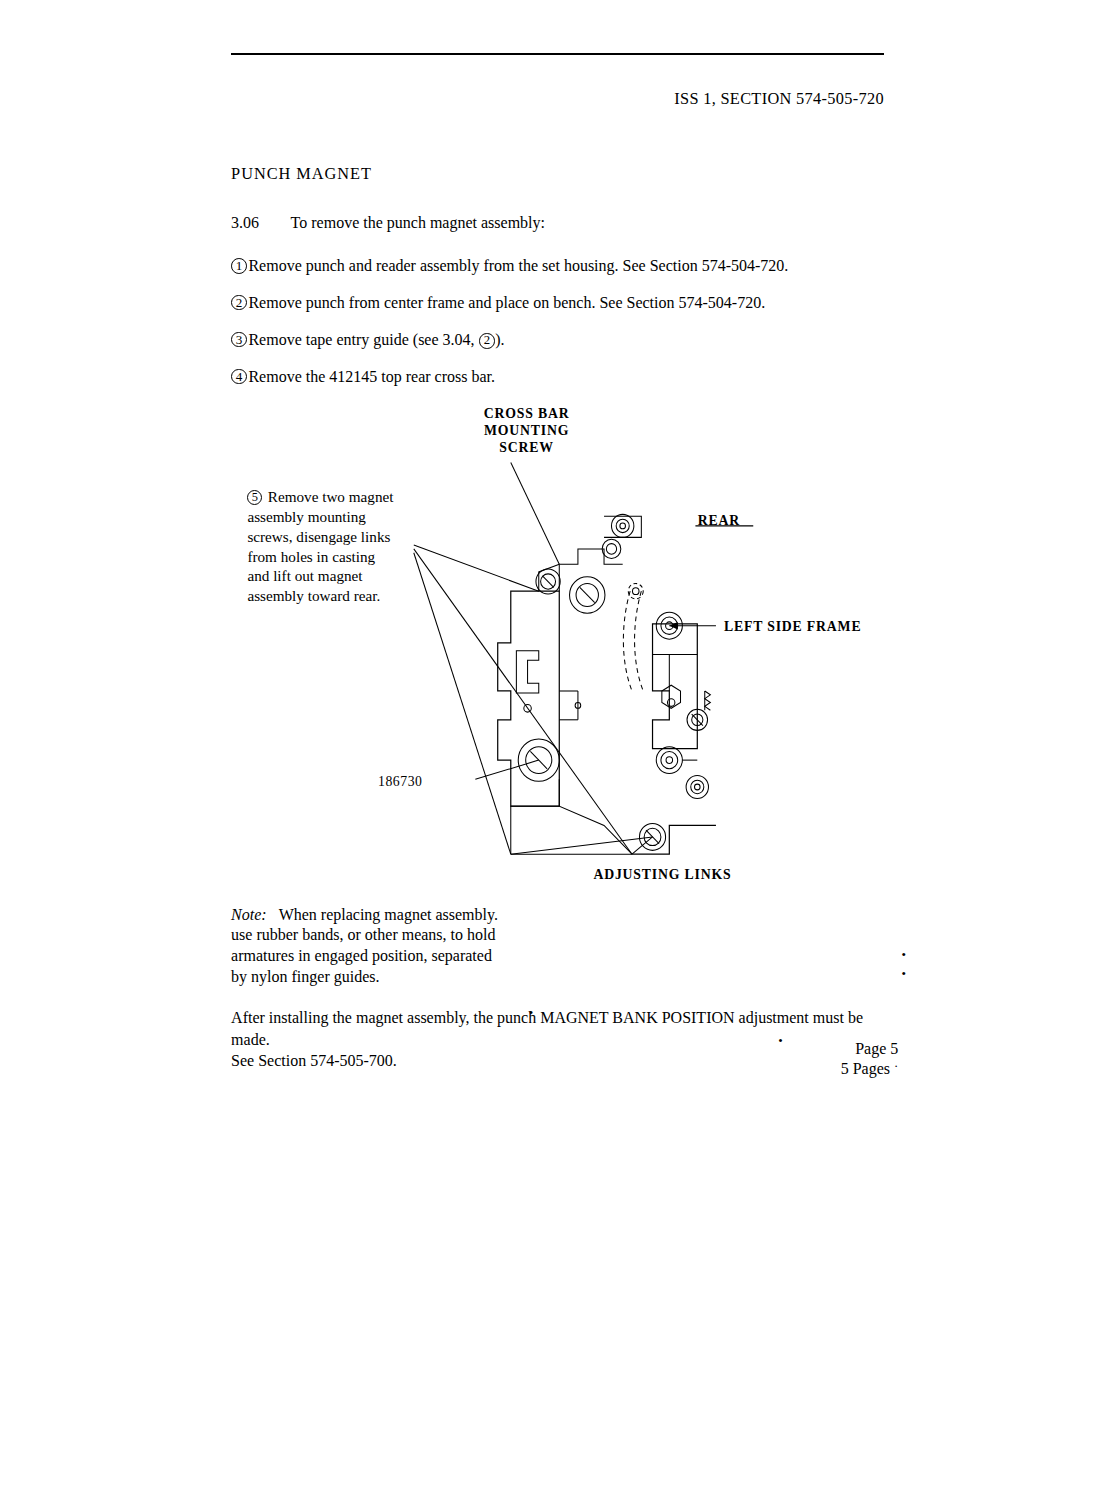ISS 1, SECTION 574-505-720
PUNCH MAGNET
3.06 To remove the punch magnet assembly:
1 Remove punch and reader assembly from the set housing. See Section 574-504-720.
2 Remove punch from center frame and place on bench. See Section 574-504-720.
3 Remove tape entry guide (see 3.04, 2).
4 Remove the 412145 top rear cross bar.
CROSS BAR
MOUNTING
SCREW
REAR
LEFT SIDE FRAME
186730
ADJUSTING LINKS
5 Remove two magnet
assembly mounting
screws, disengage links
from holes in casting
and lift out magnet
assembly toward rear.
Note: When replacing magnet assembly.
use rubber bands, or other means, to hold
armatures in engaged position, separated
by nylon finger guides.
After installing the magnet assembly, the punch MAGNET BANK POSITION adjustment must be made.
See Section 574-505-700.
•
•
•
•
Page 5
5 Pages ·